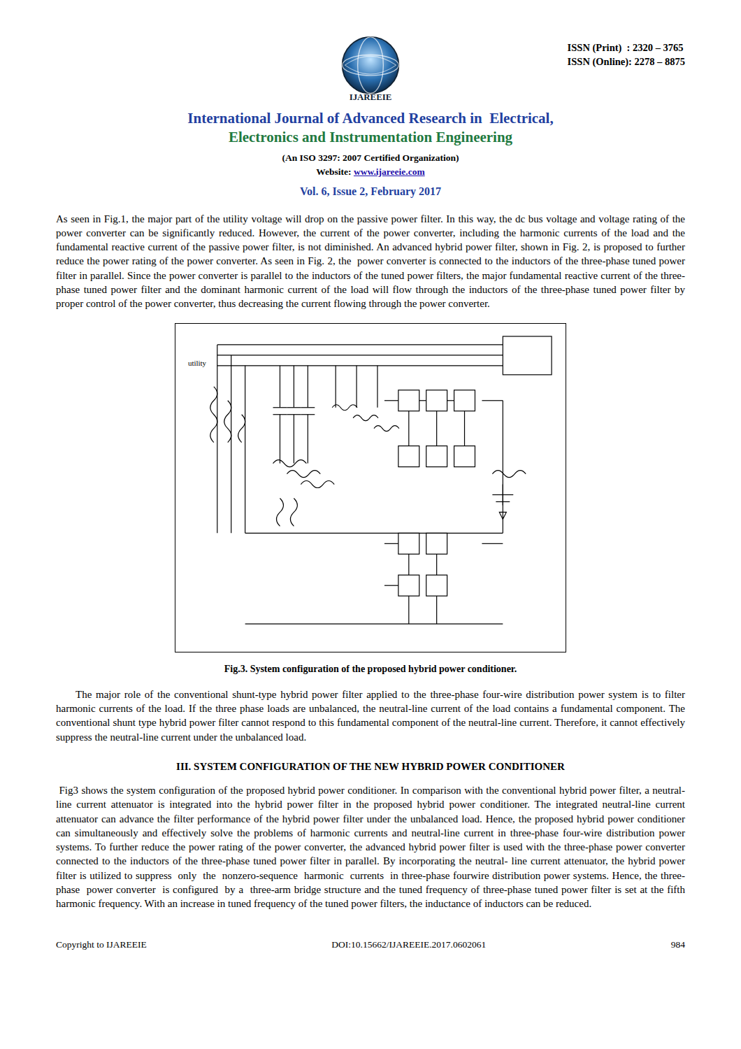ISSN (Print) : 2320 – 3765
ISSN (Online): 2278 – 8875
International Journal of Advanced Research in Electrical,
Electronics and Instrumentation Engineering
(An ISO 3297: 2007 Certified Organization)
Website: www.ijareeie.com
Vol. 6, Issue 2, February 2017
As seen in Fig.1, the major part of the utility voltage will drop on the passive power filter. In this way, the dc bus voltage and voltage rating of the power converter can be significantly reduced. However, the current of the power converter, including the harmonic currents of the load and the fundamental reactive current of the passive power filter, is not diminished. An advanced hybrid power filter, shown in Fig. 2, is proposed to further reduce the power rating of the power converter. As seen in Fig. 2, the power converter is connected to the inductors of the three-phase tuned power filter in parallel. Since the power converter is parallel to the inductors of the tuned power filters, the major fundamental reactive current of the three-phase tuned power filter and the dominant harmonic current of the load will flow through the inductors of the three-phase tuned power filter by proper control of the power converter, thus decreasing the current flowing through the power converter.
Fig.3. System configuration of the proposed hybrid power conditioner.
The major role of the conventional shunt-type hybrid power filter applied to the three-phase four-wire distribution power system is to filter harmonic currents of the load. If the three phase loads are unbalanced, the neutral-line current of the load contains a fundamental component. The conventional shunt type hybrid power filter cannot respond to this fundamental component of the neutral-line current. Therefore, it cannot effectively suppress the neutral-line current under the unbalanced load.
III. System Configuration of the New Hybrid Power Conditioner
Fig3 shows the system configuration of the proposed hybrid power conditioner. In comparison with the conventional hybrid power filter, a neutral-line current attenuator is integrated into the hybrid power filter in the proposed hybrid power conditioner. The integrated neutral-line current attenuator can advance the filter performance of the hybrid power filter under the unbalanced load. Hence, the proposed hybrid power conditioner can simultaneously and effectively solve the problems of harmonic currents and neutral-line current in three-phase four-wire distribution power systems. To further reduce the power rating of the power converter, the advanced hybrid power filter is used with the three-phase power converter connected to the inductors of the three-phase tuned power filter in parallel. By incorporating the neutral- line current attenuator, the hybrid power filter is utilized to suppress only the nonzero-sequence harmonic currents in three-phase fourwire distribution power systems. Hence, the three-phase power converter is configured by a three-arm bridge structure and the tuned frequency of three-phase tuned power filter is set at the fifth harmonic frequency. With an increase in tuned frequency of the tuned power filters, the inductance of inductors can be reduced.
Copyright to IJAREEIE
DOI:10.15662/IJAREEIE.2017.0602061
984